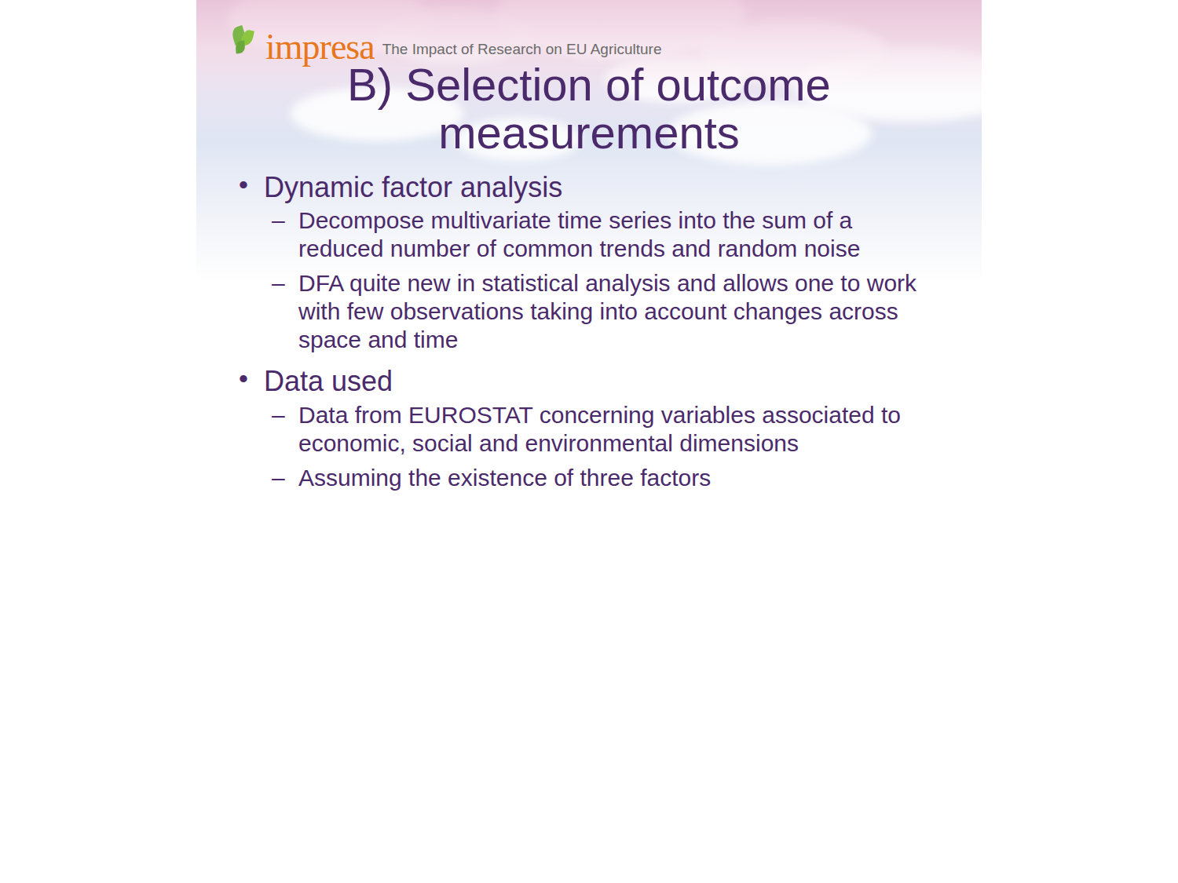impresa
The Impact of Research on EU Agriculture
B) Selection of outcome measurements
Dynamic factor analysis
Decompose multivariate time series into the sum of a reduced number of common trends and random noise
DFA quite new in statistical analysis and allows one to work with few observations taking into account changes across space and time
Data used
Data from EUROSTAT concerning variables associated to economic, social and environmental dimensions
Assuming the existence of three factors